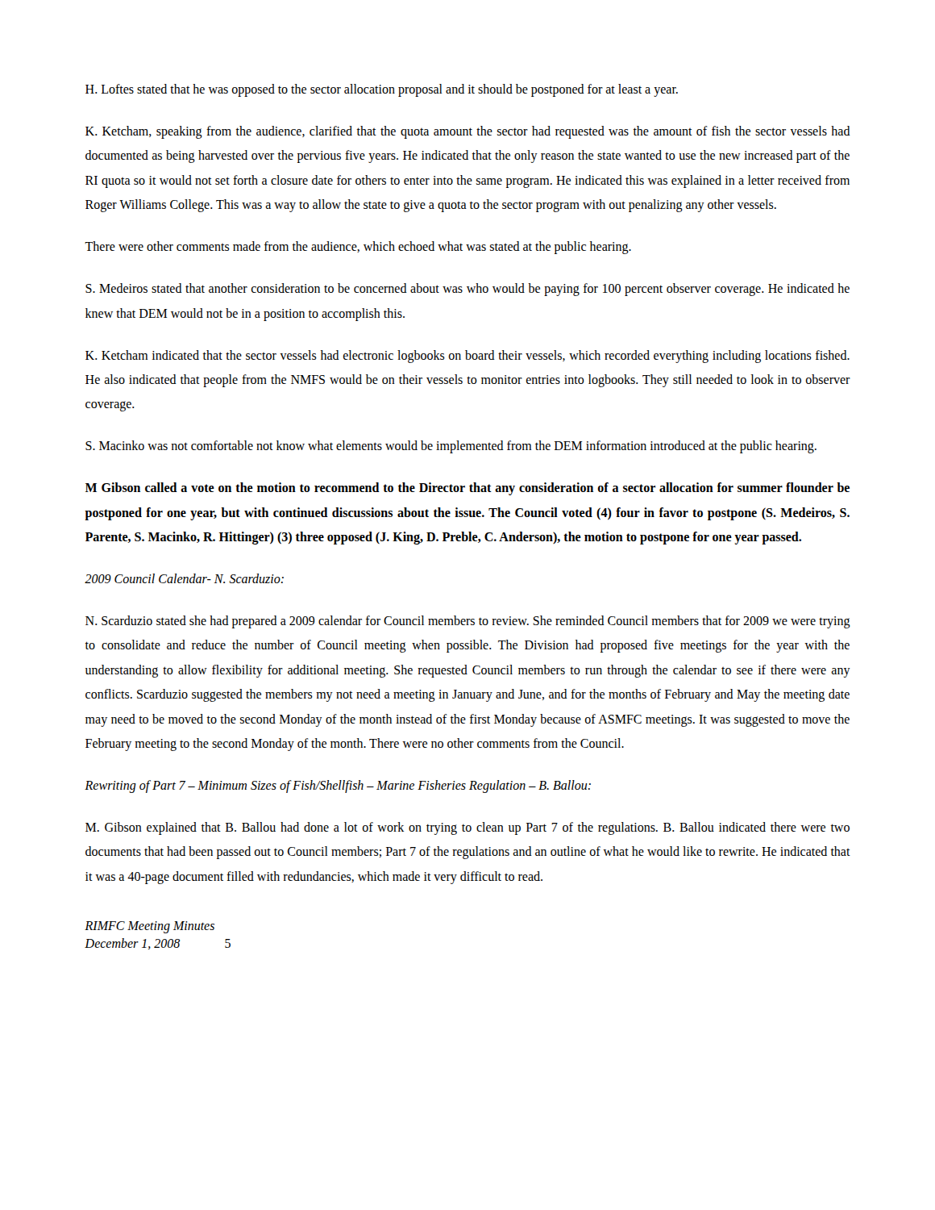H. Loftes stated that he was opposed to the sector allocation proposal and it should be postponed for at least a year.
K. Ketcham, speaking from the audience, clarified that the quota amount the sector had requested was the amount of fish the sector vessels had documented as being harvested over the pervious five years. He indicated that the only reason the state wanted to use the new increased part of the RI quota so it would not set forth a closure date for others to enter into the same program. He indicated this was explained in a letter received from Roger Williams College. This was a way to allow the state to give a quota to the sector program with out penalizing any other vessels.
There were other comments made from the audience, which echoed what was stated at the public hearing.
S. Medeiros stated that another consideration to be concerned about was who would be paying for 100 percent observer coverage. He indicated he knew that DEM would not be in a position to accomplish this.
K. Ketcham indicated that the sector vessels had electronic logbooks on board their vessels, which recorded everything including locations fished. He also indicated that people from the NMFS would be on their vessels to monitor entries into logbooks. They still needed to look in to observer coverage.
S. Macinko was not comfortable not know what elements would be implemented from the DEM information introduced at the public hearing.
M Gibson called a vote on the motion to recommend to the Director that any consideration of a sector allocation for summer flounder be postponed for one year, but with continued discussions about the issue. The Council voted (4) four in favor to postpone (S. Medeiros, S. Parente, S. Macinko, R. Hittinger) (3) three opposed (J. King, D. Preble, C. Anderson), the motion to postpone for one year passed.
2009 Council Calendar- N. Scarduzio:
N. Scarduzio stated she had prepared a 2009 calendar for Council members to review. She reminded Council members that for 2009 we were trying to consolidate and reduce the number of Council meeting when possible. The Division had proposed five meetings for the year with the understanding to allow flexibility for additional meeting. She requested Council members to run through the calendar to see if there were any conflicts. Scarduzio suggested the members my not need a meeting in January and June, and for the months of February and May the meeting date may need to be moved to the second Monday of the month instead of the first Monday because of ASMFC meetings. It was suggested to move the February meeting to the second Monday of the month. There were no other comments from the Council.
Rewriting of Part 7 – Minimum Sizes of Fish/Shellfish – Marine Fisheries Regulation – B. Ballou:
M. Gibson explained that B. Ballou had done a lot of work on trying to clean up Part 7 of the regulations. B. Ballou indicated there were two documents that had been passed out to Council members; Part 7 of the regulations and an outline of what he would like to rewrite. He indicated that it was a 40-page document filled with redundancies, which made it very difficult to read.
RIMFC Meeting Minutes
December 1, 2008 5